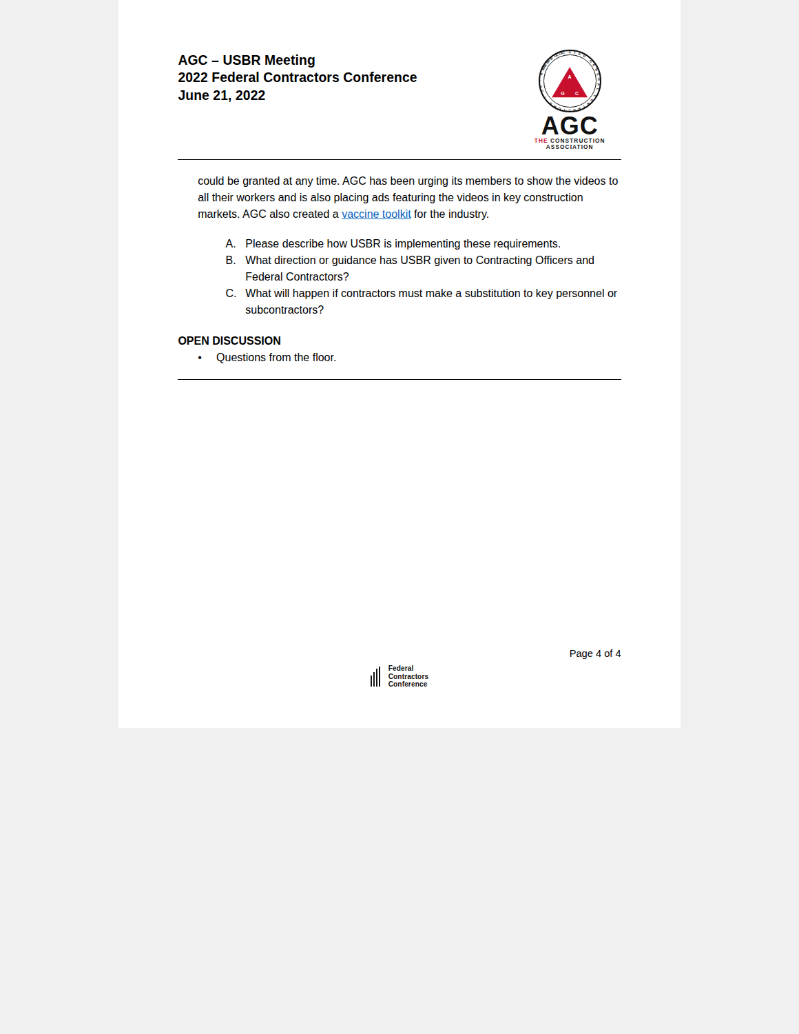AGC – USBR Meeting
2022 Federal Contractors Conference
June 21, 2022
A S S O C I A T E D G E N E R A L C O N T R A C T O R S • O F • A M E R I C A
A G C
AGC
THE CONSTRUCTION
ASSOCIATION
could be granted at any time. AGC has been urging its members to show the videos to all their workers and is also placing ads featuring the videos in key construction markets. AGC also created a vaccine toolkit for the industry.
A. Please describe how USBR is implementing these requirements.
B. What direction or guidance has USBR given to Contracting Officers and Federal Contractors?
C. What will happen if contractors must make a substitution to key personnel or subcontractors?
OPEN DISCUSSION
Questions from the floor.
Page 4 of 4
Federal
Contractors
Conference